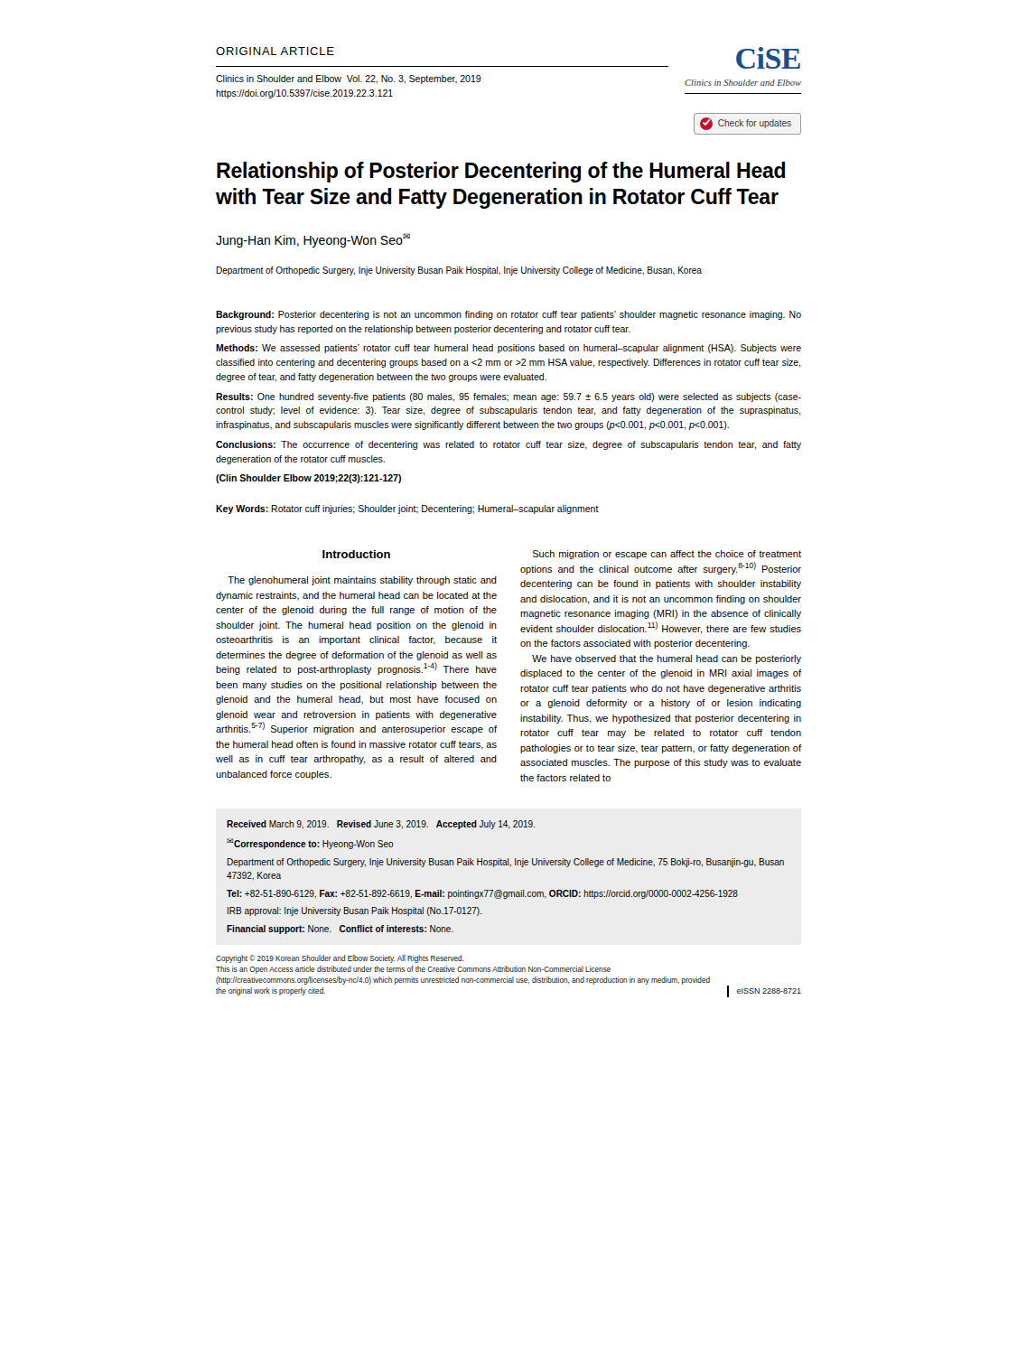ORIGINAL ARTICLE
Clinics in Shoulder and Elbow Vol. 22, No. 3, September, 2019
https://doi.org/10.5397/cise.2019.22.3.121
Ci SE
Clinics in Shoulder and Elbow
Check for updates
Relationship of Posterior Decentering of the Humeral Head with Tear Size and Fatty Degeneration in Rotator Cuff Tear
Jung-Han Kim, Hyeong-Won Seo✉
Department of Orthopedic Surgery, Inje University Busan Paik Hospital, Inje University College of Medicine, Busan, Korea
Background: Posterior decentering is not an uncommon finding on rotator cuff tear patients’ shoulder magnetic resonance imaging. No previous study has reported on the relationship between posterior decentering and rotator cuff tear.
Methods: We assessed patients’ rotator cuff tear humeral head positions based on humeral–scapular alignment (HSA). Subjects were classified into centering and decentering groups based on a <2 mm or >2 mm HSA value, respectively. Differences in rotator cuff tear size, degree of tear, and fatty degeneration between the two groups were evaluated.
Results: One hundred seventy-five patients (80 males, 95 females; mean age: 59.7 ± 6.5 years old) were selected as subjects (case-control study; level of evidence: 3). Tear size, degree of subscapularis tendon tear, and fatty degeneration of the supraspinatus, infraspinatus, and subscapularis muscles were significantly different between the two groups (p<0.001, p<0.001, p<0.001).
Conclusions: The occurrence of decentering was related to rotator cuff tear size, degree of subscapularis tendon tear, and fatty degeneration of the rotator cuff muscles.
(Clin Shoulder Elbow 2019;22(3):121-127)
Key Words: Rotator cuff injuries; Shoulder joint; Decentering; Humeral–scapular alignment
Introduction
The glenohumeral joint maintains stability through static and dynamic restraints, and the humeral head can be located at the center of the glenoid during the full range of motion of the shoulder joint. The humeral head position on the glenoid in osteoarthritis is an important clinical factor, because it determines the degree of deformation of the glenoid as well as being related to post-arthroplasty prognosis.1-4) There have been many studies on the positional relationship between the glenoid and the humeral head, but most have focused on glenoid wear and retroversion in patients with degenerative arthritis.5-7) Superior migration and anterosuperior escape of the humeral head often is found in massive rotator cuff tears, as well as in cuff tear arthropathy, as a result of altered and unbalanced force couples.
Such migration or escape can affect the choice of treatment options and the clinical outcome after surgery.8-10) Posterior decentering can be found in patients with shoulder instability and dislocation, and it is not an uncommon finding on shoulder magnetic resonance imaging (MRI) in the absence of clinically evident shoulder dislocation.11) However, there are few studies on the factors associated with posterior decentering.
We have observed that the humeral head can be posteriorly displaced to the center of the glenoid in MRI axial images of rotator cuff tear patients who do not have degenerative arthritis or a glenoid deformity or a history of or lesion indicating instability. Thus, we hypothesized that posterior decentering in rotator cuff tear may be related to rotator cuff tendon pathologies or to tear size, tear pattern, or fatty degeneration of associated muscles. The purpose of this study was to evaluate the factors related to
Received March 9, 2019. Revised June 3, 2019. Accepted July 14, 2019.
✉Correspondence to: Hyeong-Won Seo
Department of Orthopedic Surgery, Inje University Busan Paik Hospital, Inje University College of Medicine, 75 Bokji-ro, Busanjin-gu, Busan 47392, Korea
Tel: +82-51-890-6129, Fax: +82-51-892-6619, E-mail: pointingx77@gmail.com, ORCID: https://orcid.org/0000-0002-4256-1928
IRB approval: Inje University Busan Paik Hospital (No.17-0127).
Financial support: None. Conflict of interests: None.
Copyright © 2019 Korean Shoulder and Elbow Society. All Rights Reserved.
This is an Open Access article distributed under the terms of the Creative Commons Attribution Non-Commercial License (http://creativecommons.org/licenses/by-nc/4.0) which permits unrestricted non-commercial use, distribution, and reproduction in any medium, provided the original work is properly cited.
eISSN 2288-8721